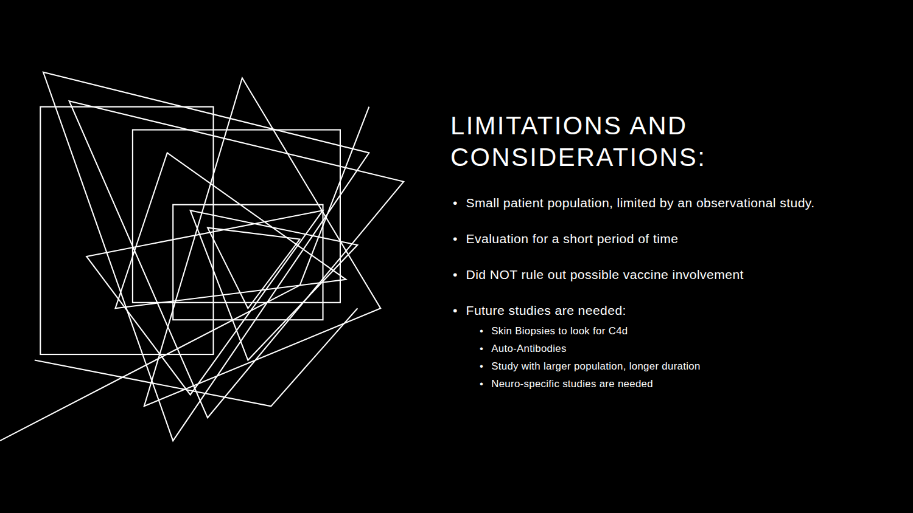Limitations and Considerations:
Small patient population, limited by an observational study.
Evaluation for a short period of time
Did NOT rule out possible vaccine involvement
Future studies are needed:
Skin Biopsies to look for C4d
Auto-Antibodies
Study with larger population, longer duration
Neuro-specific studies are needed